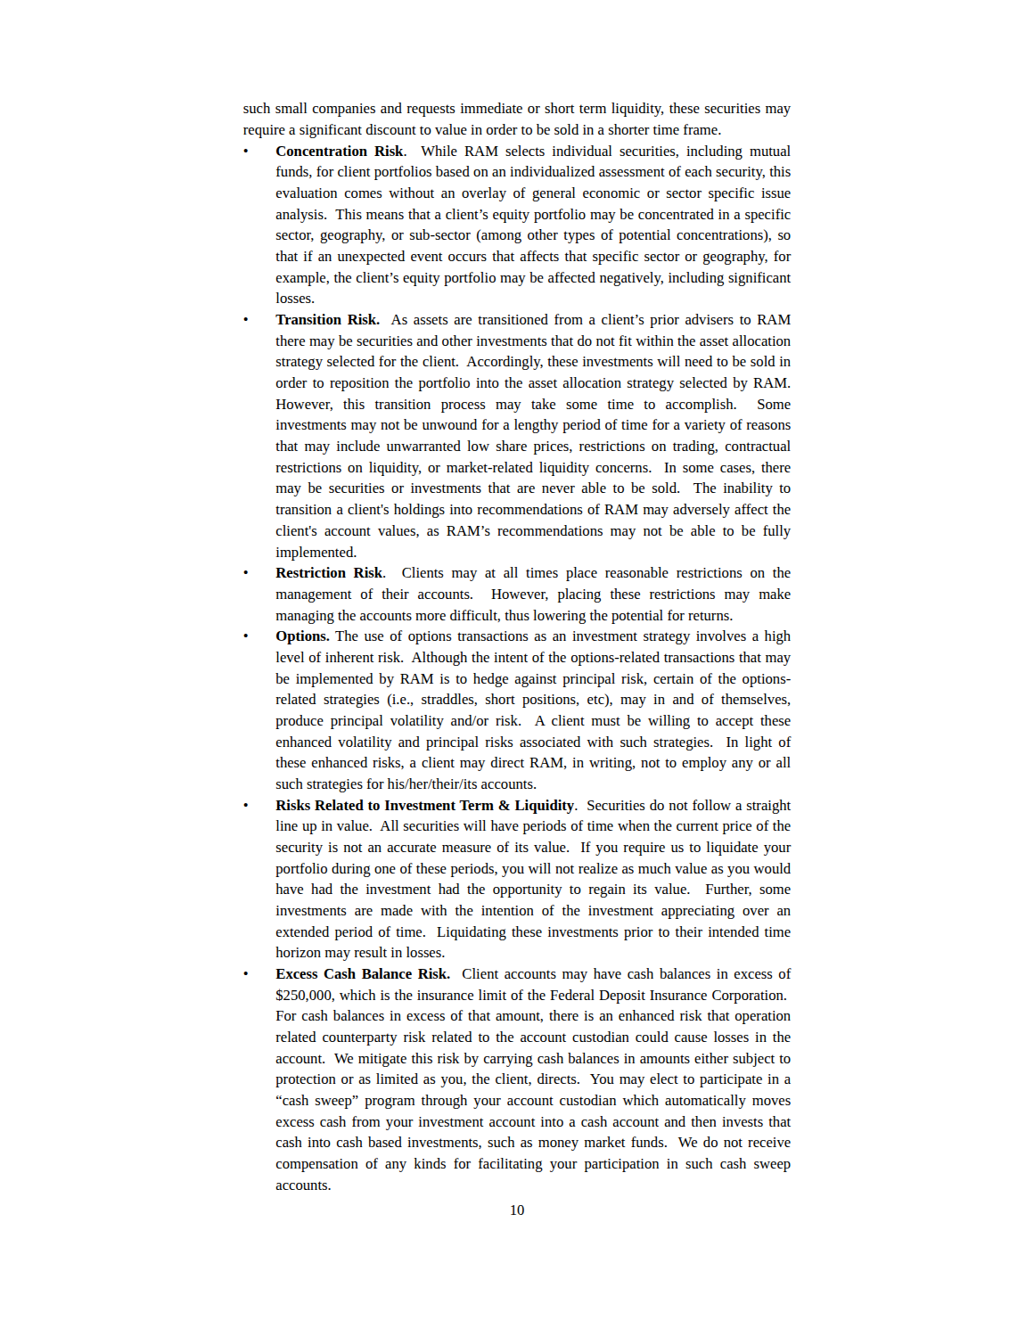such small companies and requests immediate or short term liquidity, these securities may require a significant discount to value in order to be sold in a shorter time frame.
•Concentration Risk. While RAM selects individual securities, including mutual funds, for client portfolios based on an individualized assessment of each security, this evaluation comes without an overlay of general economic or sector specific issue analysis. This means that a client’s equity portfolio may be concentrated in a specific sector, geography, or sub-sector (among other types of potential concentrations), so that if an unexpected event occurs that affects that specific sector or geography, for example, the client’s equity portfolio may be affected negatively, including significant losses.
•Transition Risk. As assets are transitioned from a client’s prior advisers to RAM there may be securities and other investments that do not fit within the asset allocation strategy selected for the client. Accordingly, these investments will need to be sold in order to reposition the portfolio into the asset allocation strategy selected by RAM. However, this transition process may take some time to accomplish. Some investments may not be unwound for a lengthy period of time for a variety of reasons that may include unwarranted low share prices, restrictions on trading, contractual restrictions on liquidity, or market-related liquidity concerns. In some cases, there may be securities or investments that are never able to be sold. The inability to transition a client's holdings into recommendations of RAM may adversely affect the client's account values, as RAM’s recommendations may not be able to be fully implemented.
•Restriction Risk. Clients may at all times place reasonable restrictions on the management of their accounts. However, placing these restrictions may make managing the accounts more difficult, thus lowering the potential for returns.
•Options. The use of options transactions as an investment strategy involves a high level of inherent risk. Although the intent of the options-related transactions that may be implemented by RAM is to hedge against principal risk, certain of the options-related strategies (i.e., straddles, short positions, etc), may in and of themselves, produce principal volatility and/or risk. A client must be willing to accept these enhanced volatility and principal risks associated with such strategies. In light of these enhanced risks, a client may direct RAM, in writing, not to employ any or all such strategies for his/her/their/its accounts.
•Risks Related to Investment Term & Liquidity. Securities do not follow a straight line up in value. All securities will have periods of time when the current price of the security is not an accurate measure of its value. If you require us to liquidate your portfolio during one of these periods, you will not realize as much value as you would have had the investment had the opportunity to regain its value. Further, some investments are made with the intention of the investment appreciating over an extended period of time. Liquidating these investments prior to their intended time horizon may result in losses.
•Excess Cash Balance Risk. Client accounts may have cash balances in excess of $250,000, which is the insurance limit of the Federal Deposit Insurance Corporation. For cash balances in excess of that amount, there is an enhanced risk that operation related counterparty risk related to the account custodian could cause losses in the account. We mitigate this risk by carrying cash balances in amounts either subject to protection or as limited as you, the client, directs. You may elect to participate in a “cash sweep” program through your account custodian which automatically moves excess cash from your investment account into a cash account and then invests that cash into cash based investments, such as money market funds. We do not receive compensation of any kinds for facilitating your participation in such cash sweep accounts.
10